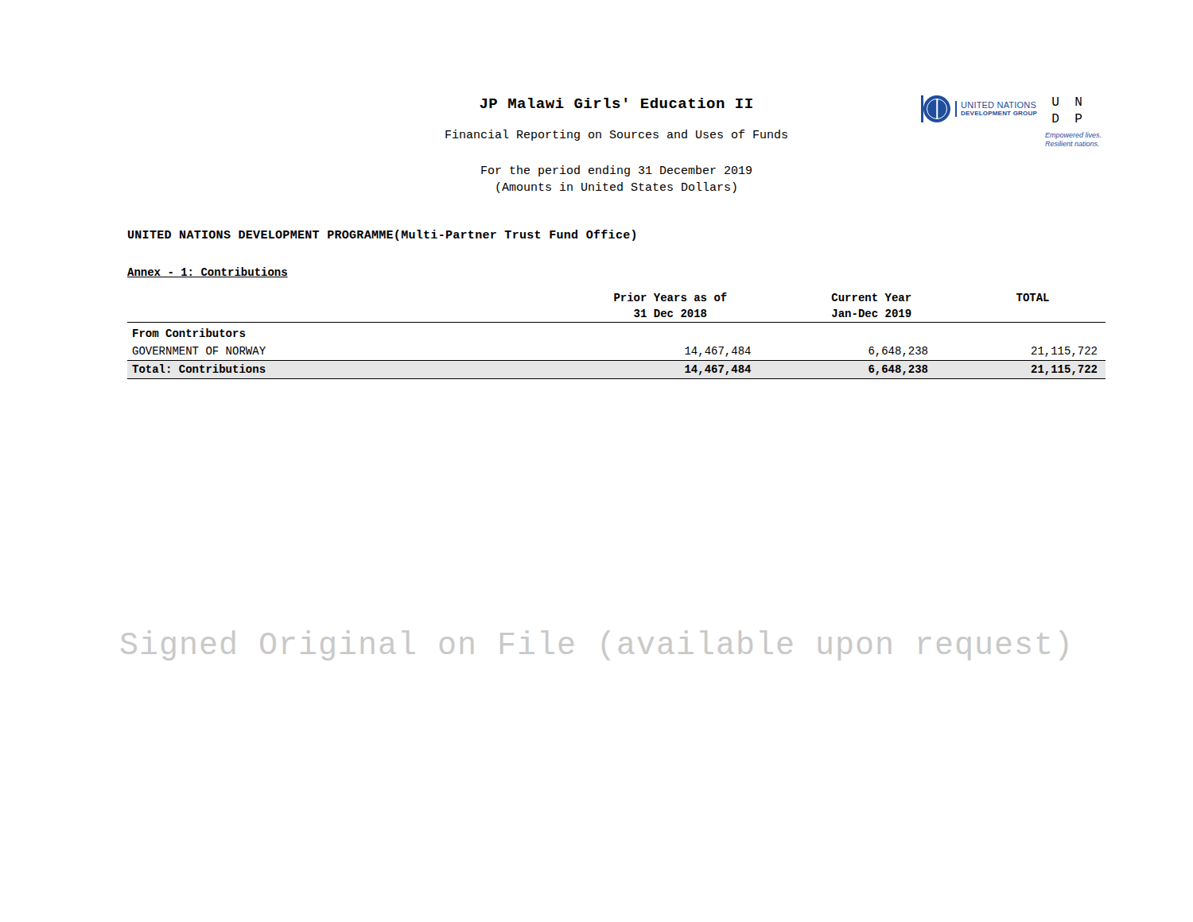UNITED NATIONS
DEVELOPMENT GROUP
UN DP
Empowered lives.
Resilient nations.
JP Malawi Girls' Education II
Financial Reporting on Sources and Uses of Funds
For the period ending 31 December 2019
(Amounts in United States Dollars)
UNITED NATIONS DEVELOPMENT PROGRAMME(Multi-Partner Trust Fund Office)
Annex - 1: Contributions
| | Prior Years as of | Current Year | TOTAL |
| --- | --- | --- | --- |
| | 31 Dec 2018 | Jan-Dec 2019 | |
| From Contributors | | | |
| GOVERNMENT OF NORWAY | 14,467,484 | 6,648,238 | 21,115,722 |
| Total: Contributions | 14,467,484 | 6,648,238 | 21,115,722 |
Signed Original on File (available upon request)